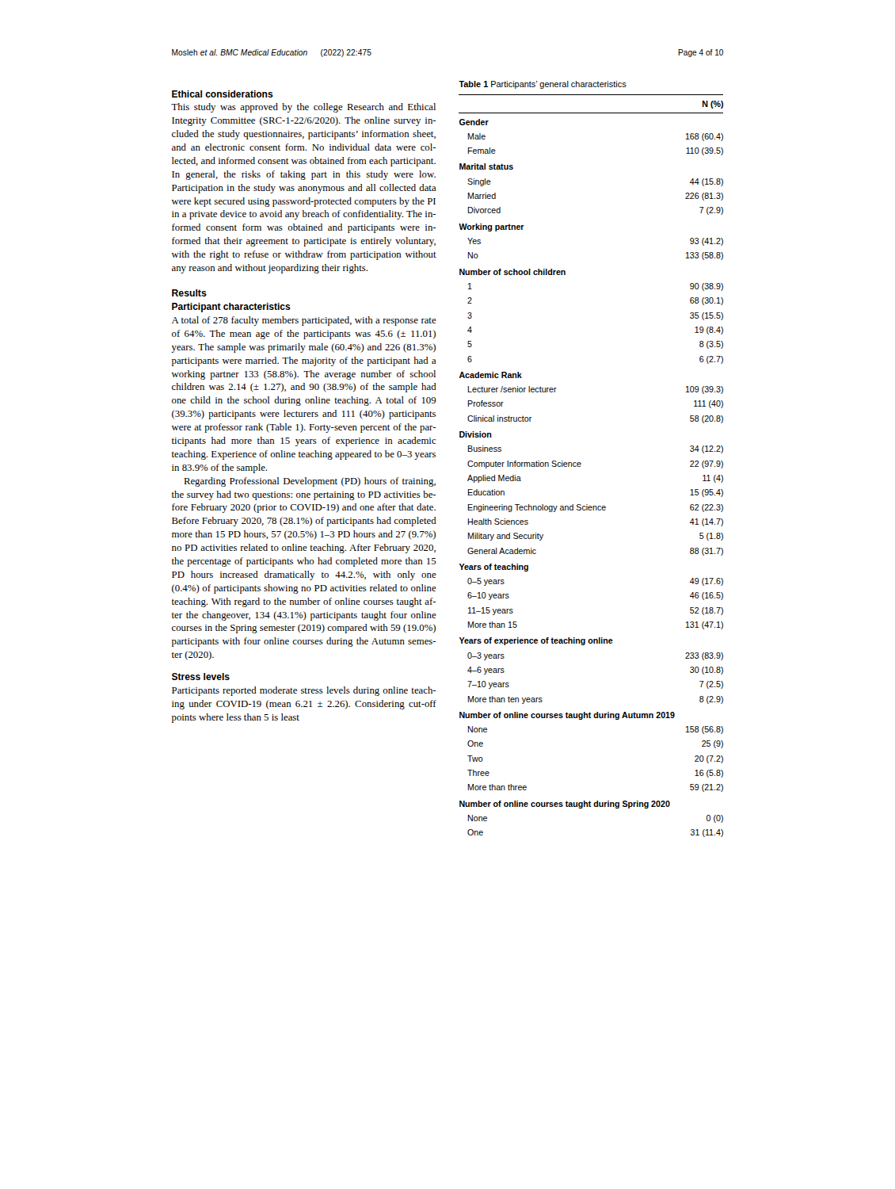Mosleh et al. BMC Medical Education (2022) 22:475
Page 4 of 10
Ethical considerations
This study was approved by the college Research and Ethical Integrity Committee (SRC-1-22/6/2020). The online survey included the study questionnaires, participants’ information sheet, and an electronic consent form. No individual data were collected, and informed consent was obtained from each participant. In general, the risks of taking part in this study were low. Participation in the study was anonymous and all collected data were kept secured using password-protected computers by the PI in a private device to avoid any breach of confidentiality. The informed consent form was obtained and participants were informed that their agreement to participate is entirely voluntary, with the right to refuse or withdraw from participation without any reason and without jeopardizing their rights.
Results
Participant characteristics
A total of 278 faculty members participated, with a response rate of 64%. The mean age of the participants was 45.6 (± 11.01) years. The sample was primarily male (60.4%) and 226 (81.3%) participants were married. The majority of the participant had a working partner 133 (58.8%). The average number of school children was 2.14 (± 1.27), and 90 (38.9%) of the sample had one child in the school during online teaching. A total of 109 (39.3%) participants were lecturers and 111 (40%) participants were at professor rank (Table 1). Forty-seven percent of the participants had more than 15 years of experience in academic teaching. Experience of online teaching appeared to be 0–3 years in 83.9% of the sample.
Regarding Professional Development (PD) hours of training, the survey had two questions: one pertaining to PD activities before February 2020 (prior to COVID-19) and one after that date. Before February 2020, 78 (28.1%) of participants had completed more than 15 PD hours, 57 (20.5%) 1–3 PD hours and 27 (9.7%) no PD activities related to online teaching. After February 2020, the percentage of participants who had completed more than 15 PD hours increased dramatically to 44.2.%, with only one (0.4%) of participants showing no PD activities related to online teaching. With regard to the number of online courses taught after the changeover, 134 (43.1%) participants taught four online courses in the Spring semester (2019) compared with 59 (19.0%) participants with four online courses during the Autumn semester (2020).
Stress levels
Participants reported moderate stress levels during online teaching under COVID-19 (mean 6.21 ± 2.26). Considering cut-off points where less than 5 is least
Table 1 Participants’ general characteristics
| | N (%) |
| --- | --- |
| Gender |
| Male | 168 (60.4) |
| Female | 110 (39.5) |
| Marital status |
| Single | 44 (15.8) |
| Married | 226 (81.3) |
| Divorced | 7 (2.9) |
| Working partner |
| Yes | 93 (41.2) |
| No | 133 (58.8) |
| Number of school children |
| 1 | 90 (38.9) |
| 2 | 68 (30.1) |
| 3 | 35 (15.5) |
| 4 | 19 (8.4) |
| 5 | 8 (3.5) |
| 6 | 6 (2.7) |
| Academic Rank |
| Lecturer /senior lecturer | 109 (39.3) |
| Professor | 111 (40) |
| Clinical instructor | 58 (20.8) |
| Division |
| Business | 34 (12.2) |
| Computer Information Science | 22 (97.9) |
| Applied Media | 11 (4) |
| Education | 15 (95.4) |
| Engineering Technology and Science | 62 (22.3) |
| Health Sciences | 41 (14.7) |
| Military and Security | 5 (1.8) |
| General Academic | 88 (31.7) |
| Years of teaching |
| 0–5 years | 49 (17.6) |
| 6–10 years | 46 (16.5) |
| 11–15 years | 52 (18.7) |
| More than 15 | 131 (47.1) |
| Years of experience of teaching online |
| 0–3 years | 233 (83.9) |
| 4–6 years | 30 (10.8) |
| 7–10 years | 7 (2.5) |
| More than ten years | 8 (2.9) |
| Number of online courses taught during Autumn 2019 |
| None | 158 (56.8) |
| One | 25 (9) |
| Two | 20 (7.2) |
| Three | 16 (5.8) |
| More than three | 59 (21.2) |
| Number of online courses taught during Spring 2020 |
| None | 0 (0) |
| One | 31 (11.4) |